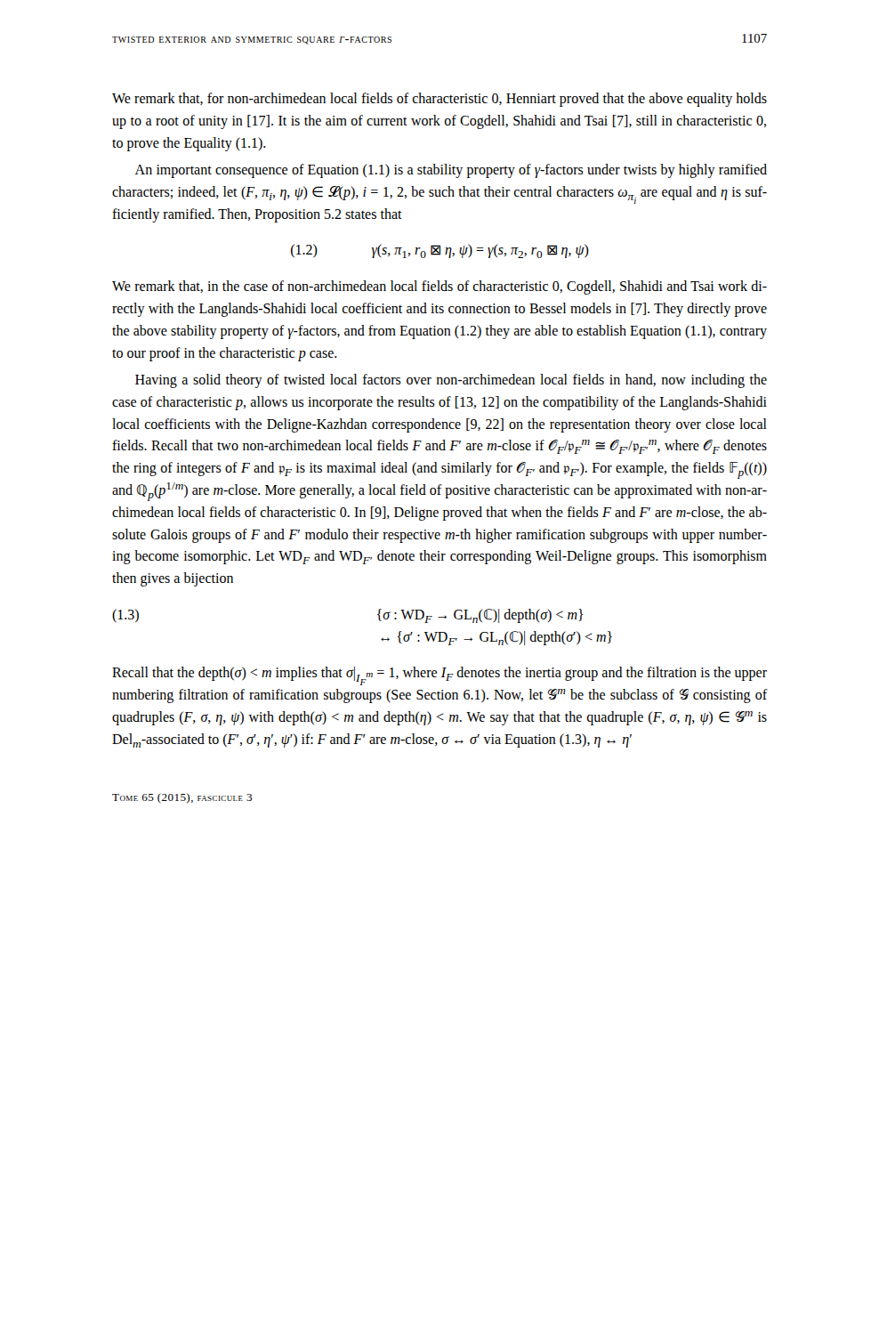twisted exterior and symmetric square γ-factors 1107
We remark that, for non-archimedean local fields of characteristic 0, Henniart proved that the above equality holds up to a root of unity in [17]. It is the aim of current work of Cogdell, Shahidi and Tsai [7], still in characteristic 0, to prove the Equality (1.1).
An important consequence of Equation (1.1) is a stability property of γ-factors under twists by highly ramified characters; indeed, let (F, πi, η, ψ) ∈ 𝓛(p), i = 1, 2, be such that their central characters ωπi are equal and η is sufficiently ramified. Then, Proposition 5.2 states that
(1.2) γ(s, π1, r0 ⊠ η, ψ) = γ(s, π2, r0 ⊠ η, ψ)
We remark that, in the case of non-archimedean local fields of characteristic 0, Cogdell, Shahidi and Tsai work directly with the Langlands-Shahidi local coefficient and its connection to Bessel models in [7]. They directly prove the above stability property of γ-factors, and from Equation (1.2) they are able to establish Equation (1.1), contrary to our proof in the characteristic p case.
Having a solid theory of twisted local factors over non-archimedean local fields in hand, now including the case of characteristic p, allows us incorporate the results of [13, 12] on the compatibility of the Langlands-Shahidi local coefficients with the Deligne-Kazhdan correspondence [9, 22] on the representation theory over close local fields. Recall that two non-archimedean local fields F and F′ are m-close if 𝒪F/𝔭Fm ≅ 𝒪F′/𝔭F′m, where 𝒪F denotes the ring of integers of F and 𝔭F is its maximal ideal (and similarly for 𝒪F′ and 𝔭F′). For example, the fields 𝔽p((t)) and ℚp(p1/m) are m-close. More generally, a local field of positive characteristic can be approximated with non-archimedean local fields of characteristic 0. In [9], Deligne proved that when the fields F and F′ are m-close, the absolute Galois groups of F and F′ modulo their respective m-th higher ramification subgroups with upper numbering become isomorphic. Let WDF and WDF′ denote their corresponding Weil-Deligne groups. This isomorphism then gives a bijection
(1.3) {σ : WDF → GLn(ℂ)| depth(σ) < m}
(1.3) ↔ {σ′ : WDF′ → GLn(ℂ)| depth(σ′) < m}
Recall that the depth(σ) < m implies that σ|IFm = 1, where IF denotes the inertia group and the filtration is the upper numbering filtration of ramification subgroups (See Section 6.1). Now, let 𝒢m be the subclass of 𝒢 consisting of quadruples (F, σ, η, ψ) with depth(σ) < m and depth(η) < m. We say that that the quadruple (F, σ, η, ψ) ∈ 𝒢m is Delm-associated to (F′, σ′, η′, ψ′) if: F and F′ are m-close, σ ↔ σ′ via Equation (1.3), η ↔ η′
Tome 65 (2015), fascicule 3